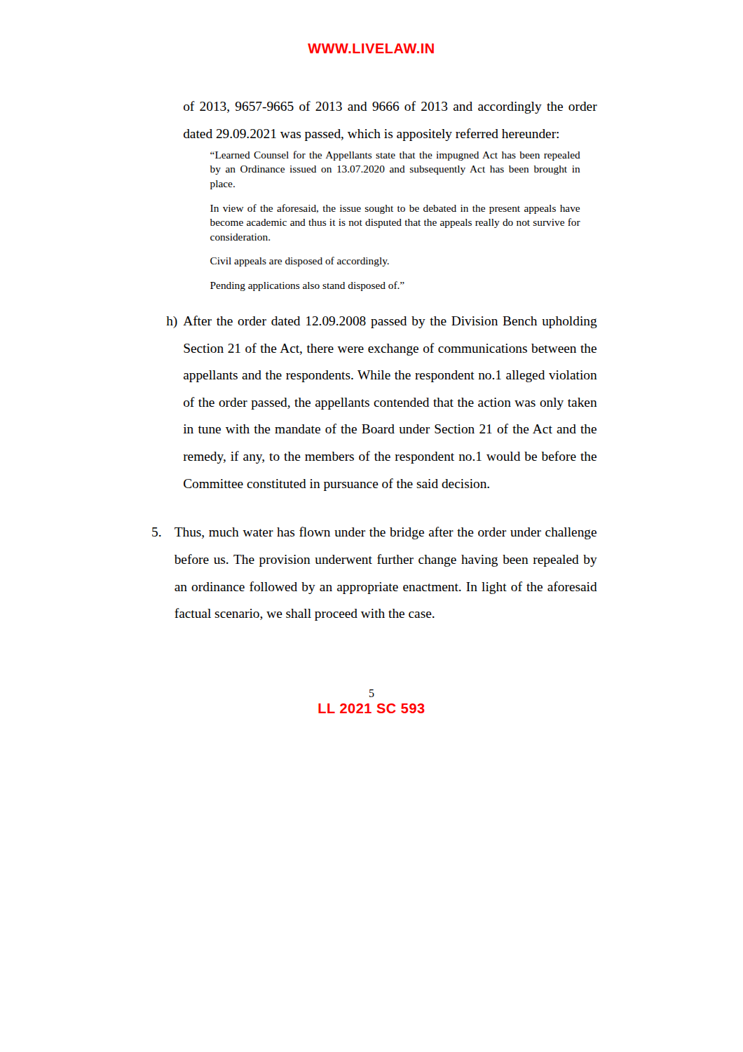WWW.LIVELAW.IN
of 2013, 9657-9665 of 2013 and 9666 of 2013 and accordingly the order dated 29.09.2021 was passed, which is appositely referred hereunder:
“Learned Counsel for the Appellants state that the impugned Act has been repealed by an Ordinance issued on 13.07.2020 and subsequently Act has been brought in place.
In view of the aforesaid, the issue sought to be debated in the present appeals have become academic and thus it is not disputed that the appeals really do not survive for consideration.
Civil appeals are disposed of accordingly.
Pending applications also stand disposed of.”
h)
After the order dated 12.09.2008 passed by the Division Bench upholding Section 21 of the Act, there were exchange of communications between the appellants and the respondents. While the respondent no.1 alleged violation of the order passed, the appellants contended that the action was only taken in tune with the mandate of the Board under Section 21 of the Act and the remedy, if any, to the members of the respondent no.1 would be before the Committee constituted in pursuance of the said decision.
5.
Thus, much water has flown under the bridge after the order under challenge before us. The provision underwent further change having been repealed by an ordinance followed by an appropriate enactment. In light of the aforesaid factual scenario, we shall proceed with the case.
5
LL 2021 SC 593